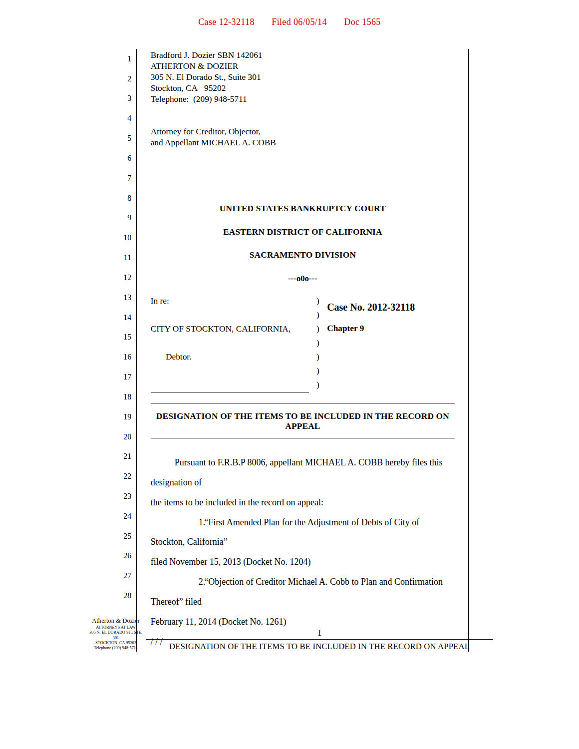Case 12-32118 Filed 06/05/14 Doc 1565
1
2
3
4
5
6
7
8
9
10
11
12
13
14
15
16
17
18
19
20
21
22
23
24
25
26
27
28
Bradford J. Dozier SBN 142061 ATHERTON & DOZIER 305 N. El Dorado St., Suite 301 Stockton, CA 95202 Telephone: (209) 948-5711
Attorney for Creditor, Objector, and Appellant MICHAEL A. COBB
UNITED STATES BANKRUPTCY COURT
EASTERN DISTRICT OF CALIFORNIA
SACRAMENTO DIVISION
---o0o---
| In re: | ) | Case No. 2012-32118 Chapter 9 |
| | ) |
| CITY OF STOCKTON, CALIFORNIA, | ) |
| | ) |
| Debtor. | ) |
| | ) |
| | ) | |
DESIGNATION OF THE ITEMS TO BE INCLUDED IN THE RECORD ON APPEAL
Pursuant to F.R.B.P 8006, appellant MICHAEL A. COBB hereby files this designation of
the items to be included in the record on appeal:
1.“First Amended Plan for the Adjustment of Debts of City of Stockton, California”
filed November 15, 2013 (Docket No. 1204)
2.“Objection of Creditor Michael A. Cobb to Plan and Confirmation Thereof” filed
February 11, 2014 (Docket No. 1261)
/ / /
Atherton & Dozier
ATTORNEYS AT LAW
305 N. EL DORADO ST., STE. 301
STOCKTON CA 95202
Telephone (209) 948-5711
1
DESIGNATION OF THE ITEMS TO BE INCLUDED IN THE RECORD ON APPEAL